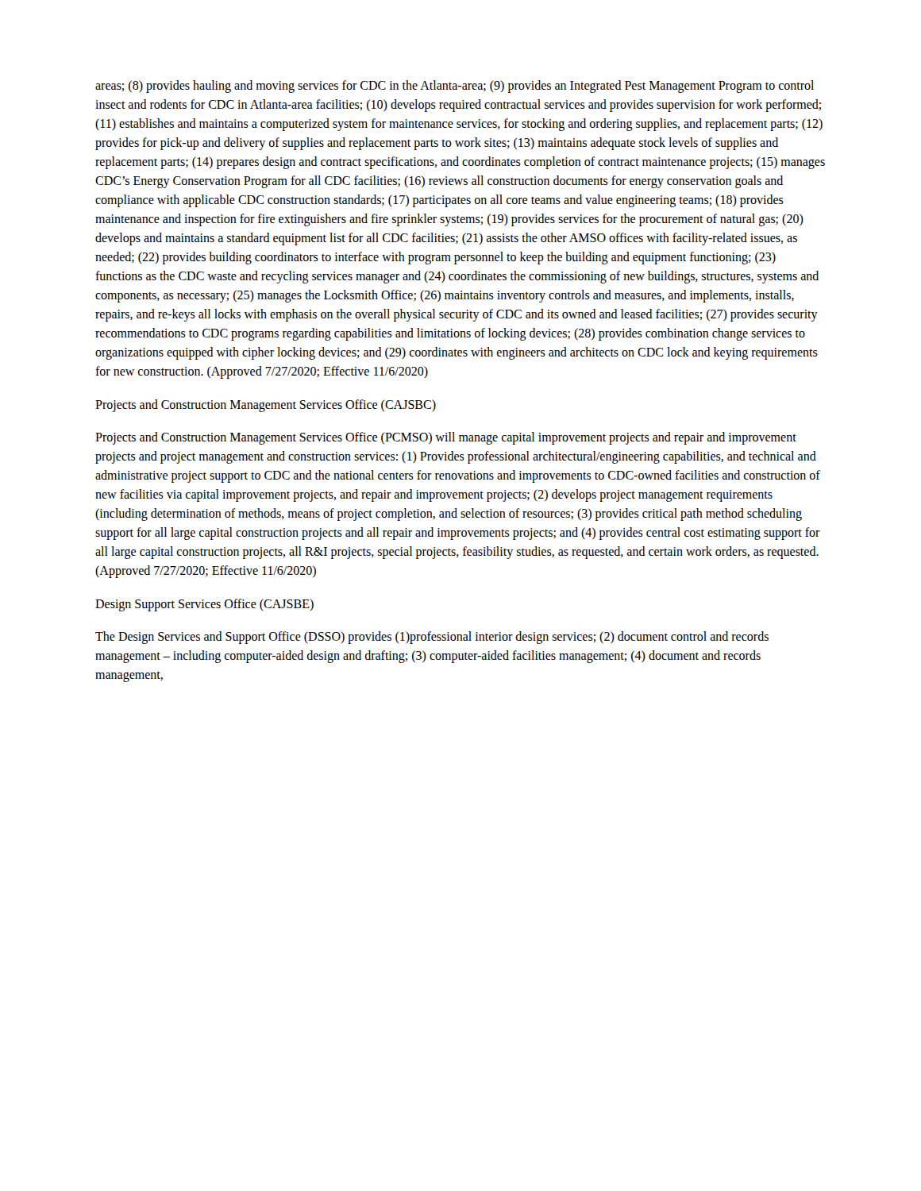areas; (8) provides hauling and moving services for CDC in the Atlanta-area; (9) provides an Integrated Pest Management Program to control insect and rodents for CDC in Atlanta-area facilities; (10) develops required contractual services and provides supervision for work performed; (11) establishes and maintains a computerized system for maintenance services, for stocking and ordering supplies, and replacement parts; (12) provides for pick-up and delivery of supplies and replacement parts to work sites; (13) maintains adequate stock levels of supplies and replacement parts; (14) prepares design and contract specifications, and coordinates completion of contract maintenance projects; (15) manages CDC’s Energy Conservation Program for all CDC facilities; (16) reviews all construction documents for energy conservation goals and compliance with applicable CDC construction standards; (17) participates on all core teams and value engineering teams; (18) provides maintenance and inspection for fire extinguishers and fire sprinkler systems; (19) provides services for the procurement of natural gas; (20) develops and maintains a standard equipment list for all CDC facilities; (21) assists the other AMSO offices with facility-related issues, as needed; (22) provides building coordinators to interface with program personnel to keep the building and equipment functioning; (23) functions as the CDC waste and recycling services manager and (24) coordinates the commissioning of new buildings, structures, systems and components, as necessary; (25) manages the Locksmith Office; (26) maintains inventory controls and measures, and implements, installs, repairs, and re-keys all locks with emphasis on the overall physical security of CDC and its owned and leased facilities; (27) provides security recommendations to CDC programs regarding capabilities and limitations of locking devices; (28) provides combination change services to organizations equipped with cipher locking devices; and (29) coordinates with engineers and architects on CDC lock and keying requirements for new construction. (Approved 7/27/2020; Effective 11/6/2020)
Projects and Construction Management Services Office (CAJSBC)
Projects and Construction Management Services Office (PCMSO) will manage capital improvement projects and repair and improvement projects and project management and construction services: (1) Provides professional architectural/engineering capabilities, and technical and administrative project support to CDC and the national centers for renovations and improvements to CDC-owned facilities and construction of new facilities via capital improvement projects, and repair and improvement projects; (2) develops project management requirements (including determination of methods, means of project completion, and selection of resources; (3) provides critical path method scheduling support for all large capital construction projects and all repair and improvements projects; and (4) provides central cost estimating support for all large capital construction projects, all R&I projects, special projects, feasibility studies, as requested, and certain work orders, as requested. (Approved 7/27/2020; Effective 11/6/2020)
Design Support Services Office (CAJSBE)
The Design Services and Support Office (DSSO) provides (1)professional interior design services; (2) document control and records management – including computer-aided design and drafting; (3) computer-aided facilities management; (4) document and records management,